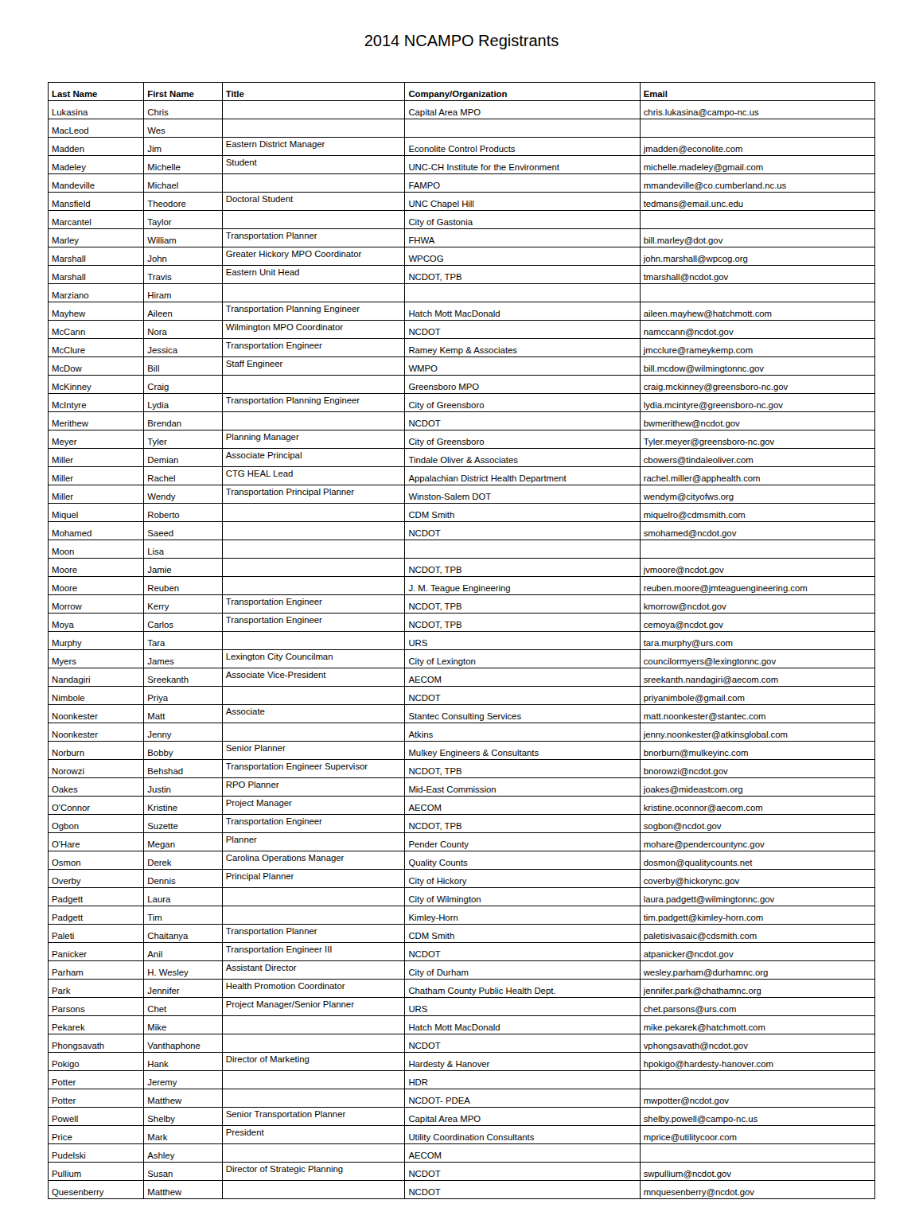2014 NCAMPO Registrants
| Last Name | First Name | Title | Company/Organization | Email |
| --- | --- | --- | --- | --- |
| Lukasina | Chris | | Capital Area MPO | chris.lukasina@campo-nc.us |
| MacLeod | Wes | | | |
| Madden | Jim | Eastern District Manager | Econolite Control Products | jmadden@econolite.com |
| Madeley | Michelle | Student | UNC-CH Institute for the Environment | michelle.madeley@gmail.com |
| Mandeville | Michael | | FAMPO | mmandeville@co.cumberland.nc.us |
| Mansfield | Theodore | Doctoral Student | UNC Chapel Hill | tedmans@email.unc.edu |
| Marcantel | Taylor | | City of Gastonia | |
| Marley | William | Transportation Planner | FHWA | bill.marley@dot.gov |
| Marshall | John | Greater Hickory MPO Coordinator | WPCOG | john.marshall@wpcog.org |
| Marshall | Travis | Eastern Unit Head | NCDOT, TPB | tmarshall@ncdot.gov |
| Marziano | Hiram | | | |
| Mayhew | Aileen | Transportation Planning Engineer | Hatch Mott MacDonald | aileen.mayhew@hatchmott.com |
| McCann | Nora | Wilmington MPO Coordinator | NCDOT | namccann@ncdot.gov |
| McClure | Jessica | Transportation Engineer | Ramey Kemp & Associates | jmcclure@rameykemp.com |
| McDow | Bill | Staff Engineer | WMPO | bill.mcdow@wilmingtonnc.gov |
| McKinney | Craig | | Greensboro MPO | craig.mckinney@greensboro-nc.gov |
| McIntyre | Lydia | Transportation Planning Engineer | City of Greensboro | lydia.mcintyre@greensboro-nc.gov |
| Merithew | Brendan | | NCDOT | bwmerithew@ncdot.gov |
| Meyer | Tyler | Planning Manager | City of Greensboro | Tyler.meyer@greensboro-nc.gov |
| Miller | Demian | Associate Principal | Tindale Oliver & Associates | cbowers@tindaleoliver.com |
| Miller | Rachel | CTG HEAL Lead | Appalachian District Health Department | rachel.miller@apphealth.com |
| Miller | Wendy | Transportation Principal Planner | Winston-Salem DOT | wendym@cityofws.org |
| Miquel | Roberto | | CDM Smith | miquelro@cdmsmith.com |
| Mohamed | Saeed | | NCDOT | smohamed@ncdot.gov |
| Moon | Lisa | | | |
| Moore | Jamie | | NCDOT, TPB | jvmoore@ncdot.gov |
| Moore | Reuben | | J. M. Teague Engineering | reuben.moore@jmteaguengineering.com |
| Morrow | Kerry | Transportation Engineer | NCDOT, TPB | kmorrow@ncdot.gov |
| Moya | Carlos | Transportation Engineer | NCDOT, TPB | cemoya@ncdot.gov |
| Murphy | Tara | | URS | tara.murphy@urs.com |
| Myers | James | Lexington City Councilman | City of Lexington | councilormyers@lexingtonnc.gov |
| Nandagiri | Sreekanth | Associate Vice-President | AECOM | sreekanth.nandagiri@aecom.com |
| Nimbole | Priya | | NCDOT | priyanimbole@gmail.com |
| Noonkester | Matt | Associate | Stantec Consulting Services | matt.noonkester@stantec.com |
| Noonkester | Jenny | | Atkins | jenny.noonkester@atkinsglobal.com |
| Norburn | Bobby | Senior Planner | Mulkey Engineers & Consultants | bnorburn@mulkeyinc.com |
| Norowzi | Behshad | Transportation Engineer Supervisor | NCDOT, TPB | bnorowzi@ncdot.gov |
| Oakes | Justin | RPO Planner | Mid-East Commission | joakes@mideastcom.org |
| O'Connor | Kristine | Project Manager | AECOM | kristine.oconnor@aecom.com |
| Ogbon | Suzette | Transportation Engineer | NCDOT, TPB | sogbon@ncdot.gov |
| O'Hare | Megan | Planner | Pender County | mohare@pendercountync.gov |
| Osmon | Derek | Carolina Operations Manager | Quality Counts | dosmon@qualitycounts.net |
| Overby | Dennis | Principal Planner | City of Hickory | coverby@hickorync.gov |
| Padgett | Laura | | City of Wilmington | laura.padgett@wilmingtonnc.gov |
| Padgett | Tim | | Kimley-Horn | tim.padgett@kimley-horn.com |
| Paleti | Chaitanya | Transportation Planner | CDM Smith | paletisivasaic@cdsmith.com |
| Panicker | Anil | Transportation Engineer III | NCDOT | atpanicker@ncdot.gov |
| Parham | H. Wesley | Assistant Director | City of Durham | wesley.parham@durhamnc.org |
| Park | Jennifer | Health Promotion Coordinator | Chatham County Public Health Dept. | jennifer.park@chathamnc.org |
| Parsons | Chet | Project Manager/Senior Planner | URS | chet.parsons@urs.com |
| Pekarek | Mike | | Hatch Mott MacDonald | mike.pekarek@hatchmott.com |
| Phongsavath | Vanthaphone | | NCDOT | vphongsavath@ncdot.gov |
| Pokigo | Hank | Director of Marketing | Hardesty & Hanover | hpokigo@hardesty-hanover.com |
| Potter | Jeremy | | HDR | |
| Potter | Matthew | | NCDOT- PDEA | mwpotter@ncdot.gov |
| Powell | Shelby | Senior Transportation Planner | Capital Area MPO | shelby.powell@campo-nc.us |
| Price | Mark | President | Utility Coordination Consultants | mprice@utilitycoor.com |
| Pudelski | Ashley | | AECOM | |
| Pullium | Susan | Director of Strategic Planning | NCDOT | swpullium@ncdot.gov |
| Quesenberry | Matthew | | NCDOT | mnquesenberry@ncdot.gov |